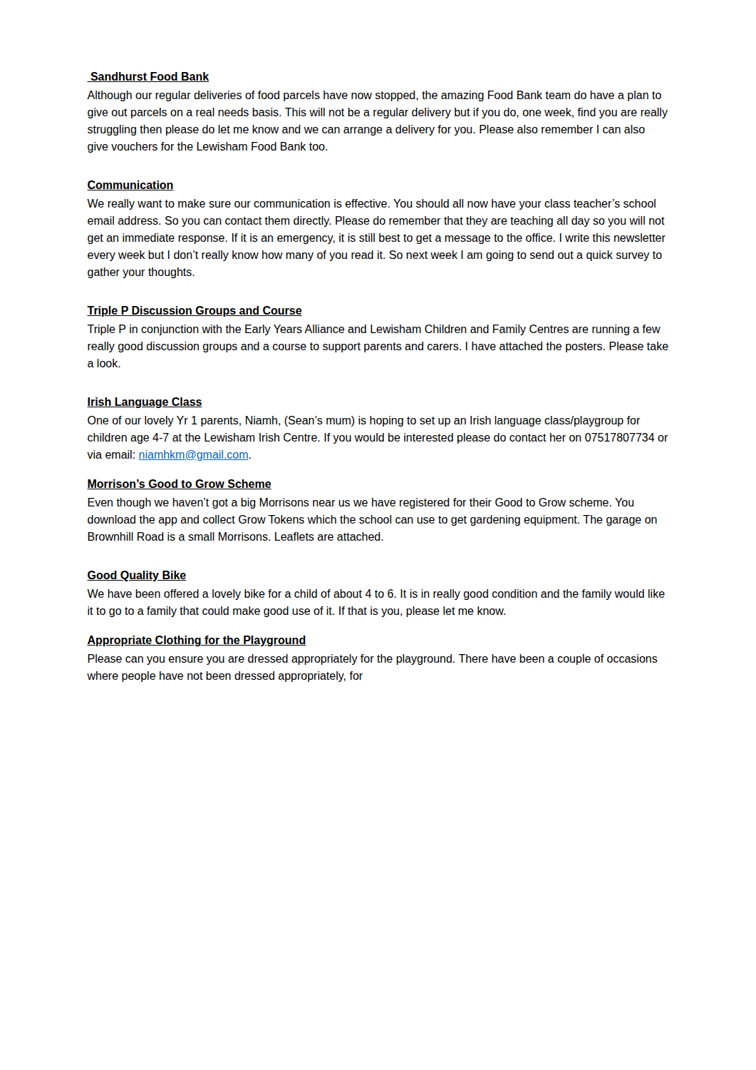Sandhurst Food Bank
Although our regular deliveries of food parcels have now stopped, the amazing Food Bank team do have a plan to give out parcels on a real needs basis. This will not be a regular delivery but if you do, one week, find you are really struggling then please do let me know and we can arrange a delivery for you. Please also remember I can also give vouchers for the Lewisham Food Bank too.
Communication
We really want to make sure our communication is effective. You should all now have your class teacher’s school email address. So you can contact them directly. Please do remember that they are teaching all day so you will not get an immediate response. If it is an emergency, it is still best to get a message to the office. I write this newsletter every week but I don’t really know how many of you read it. So next week I am going to send out a quick survey to gather your thoughts.
Triple P Discussion Groups and Course
Triple P in conjunction with the Early Years Alliance and Lewisham Children and Family Centres are running a few really good discussion groups and a course to support parents and carers. I have attached the posters. Please take a look.
Irish Language Class
One of our lovely Yr 1 parents, Niamh, (Sean’s mum) is hoping to set up an Irish language class/playgroup for children age 4-7 at the Lewisham Irish Centre. If you would be interested please do contact her on 07517807734 or via email: niamhkm@gmail.com.
Morrison’s Good to Grow Scheme
Even though we haven’t got a big Morrisons near us we have registered for their Good to Grow scheme. You download the app and collect Grow Tokens which the school can use to get gardening equipment. The garage on Brownhill Road is a small Morrisons. Leaflets are attached.
Good Quality Bike
We have been offered a lovely bike for a child of about 4 to 6. It is in really good condition and the family would like it to go to a family that could make good use of it. If that is you, please let me know.
Appropriate Clothing for the Playground
Please can you ensure you are dressed appropriately for the playground. There have been a couple of occasions where people have not been dressed appropriately, for